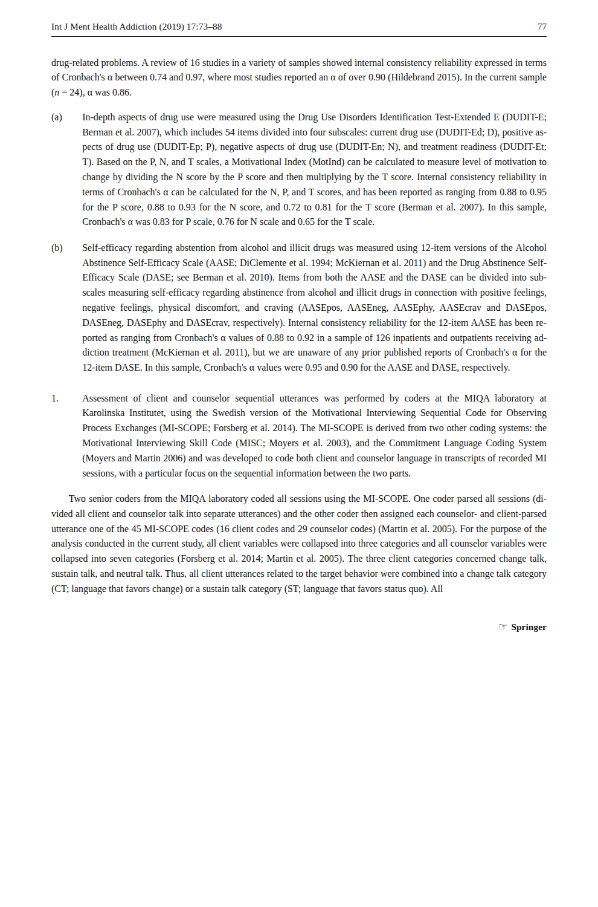Int J Ment Health Addiction (2019) 17:73–88 77
drug-related problems. A review of 16 studies in a variety of samples showed internal consistency reliability expressed in terms of Cronbach's α between 0.74 and 0.97, where most studies reported an α of over 0.90 (Hildebrand 2015). In the current sample (n = 24), α was 0.86.
In-depth aspects of drug use were measured using the Drug Use Disorders Identification Test-Extended E (DUDIT-E; Berman et al. 2007), which includes 54 items divided into four subscales: current drug use (DUDIT-Ed; D), positive aspects of drug use (DUDIT-Ep; P), negative aspects of drug use (DUDIT-En; N), and treatment readiness (DUDIT-Et; T). Based on the P, N, and T scales, a Motivational Index (MotInd) can be calculated to measure level of motivation to change by dividing the N score by the P score and then multiplying by the T score. Internal consistency reliability in terms of Cronbach's α can be calculated for the N, P, and T scores, and has been reported as ranging from 0.88 to 0.95 for the P score, 0.88 to 0.93 for the N score, and 0.72 to 0.81 for the T score (Berman et al. 2007). In this sample, Cronbach's α was 0.83 for P scale, 0.76 for N scale and 0.65 for the T scale.
Self-efficacy regarding abstention from alcohol and illicit drugs was measured using 12-item versions of the Alcohol Abstinence Self-Efficacy Scale (AASE; DiClemente et al. 1994; McKiernan et al. 2011) and the Drug Abstinence Self-Efficacy Scale (DASE; see Berman et al. 2010). Items from both the AASE and the DASE can be divided into subscales measuring self-efficacy regarding abstinence from alcohol and illicit drugs in connection with positive feelings, negative feelings, physical discomfort, and craving (AASEpos, AASEneg, AASEphy, AASEcrav and DASEpos, DASEneg, DASEphy and DASEcrav, respectively). Internal consistency reliability for the 12-item AASE has been reported as ranging from Cronbach's α values of 0.88 to 0.92 in a sample of 126 inpatients and outpatients receiving addiction treatment (McKiernan et al. 2011), but we are unaware of any prior published reports of Cronbach's α for the 12-item DASE. In this sample, Cronbach's α values were 0.95 and 0.90 for the AASE and DASE, respectively.
Assessment of client and counselor sequential utterances was performed by coders at the MIQA laboratory at Karolinska Institutet, using the Swedish version of the Motivational Interviewing Sequential Code for Observing Process Exchanges (MI-SCOPE; Forsberg et al. 2014). The MI-SCOPE is derived from two other coding systems: the Motivational Interviewing Skill Code (MISC; Moyers et al. 2003), and the Commitment Language Coding System (Moyers and Martin 2006) and was developed to code both client and counselor language in transcripts of recorded MI sessions, with a particular focus on the sequential information between the two parts.
Two senior coders from the MIQA laboratory coded all sessions using the MI-SCOPE. One coder parsed all sessions (divided all client and counselor talk into separate utterances) and the other coder then assigned each counselor- and client-parsed utterance one of the 45 MI-SCOPE codes (16 client codes and 29 counselor codes) (Martin et al. 2005). For the purpose of the analysis conducted in the current study, all client variables were collapsed into three categories and all counselor variables were collapsed into seven categories (Forsberg et al. 2014; Martin et al. 2005). The three client categories concerned change talk, sustain talk, and neutral talk. Thus, all client utterances related to the target behavior were combined into a change talk category (CT; language that favors change) or a sustain talk category (ST; language that favors status quo). All
☞ Springer